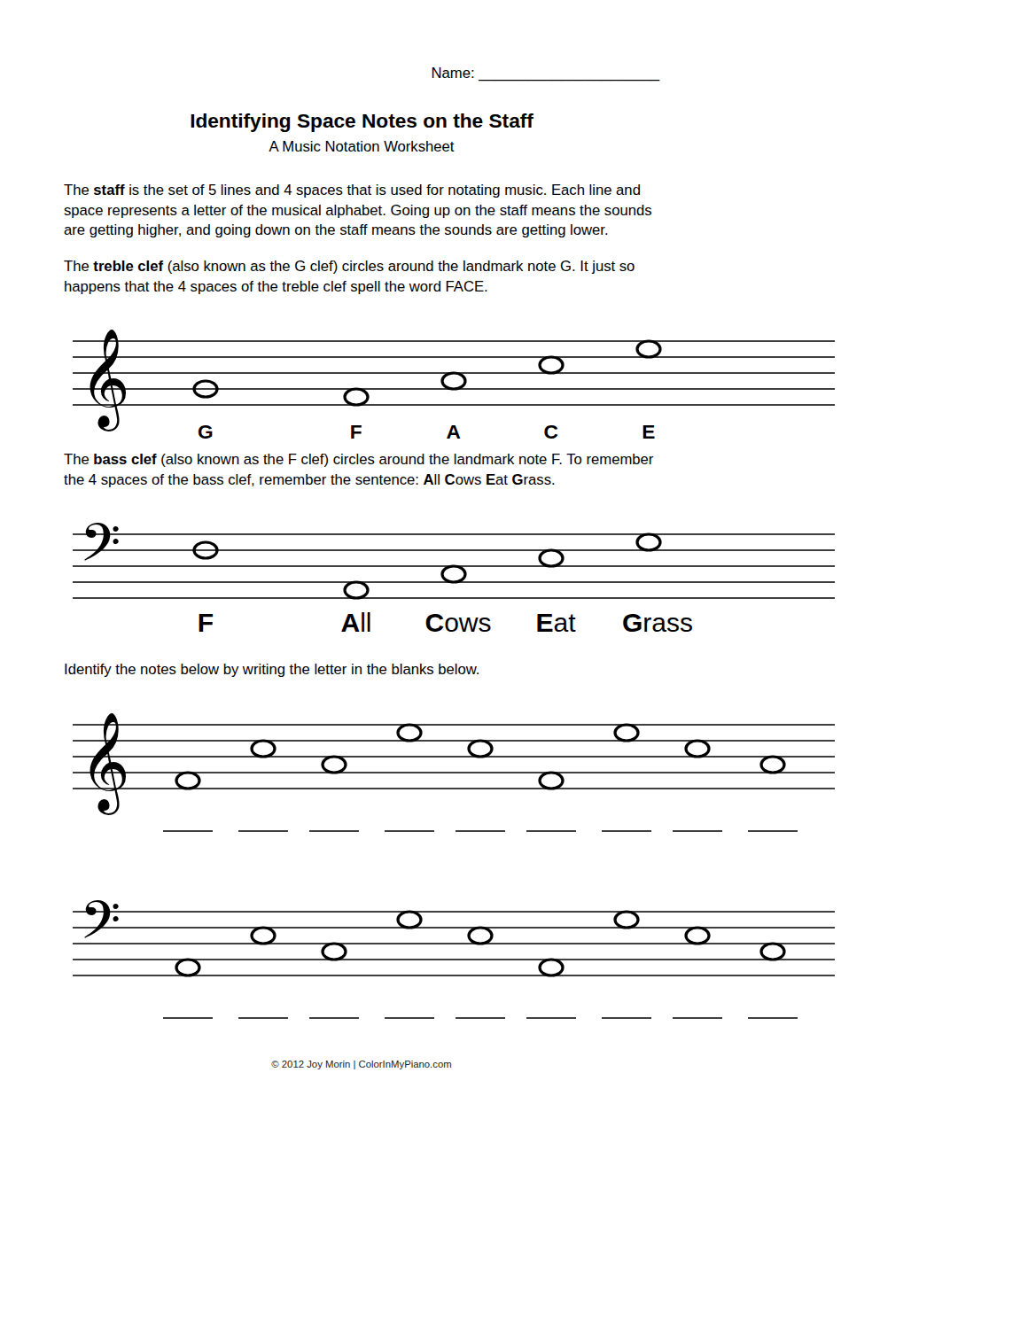Name: ______________________
Identifying Space Notes on the Staff
A Music Notation Worksheet
The staff is the set of 5 lines and 4 spaces that is used for notating music. Each line and space represents a letter of the musical alphabet. Going up on the staff means the sounds are getting higher, and going down on the staff means the sounds are getting lower.
The treble clef (also known as the G clef) circles around the landmark note G. It just so happens that the 4 spaces of the treble clef spell the word FACE.
𝄞 G F A C E
The bass clef (also known as the F clef) circles around the landmark note F. To remember the 4 spaces of the bass clef, remember the sentence: All Cows Eat Grass.
𝄢 F All Cows Eat Grass
Identify the notes below by writing the letter in the blanks below.
𝄞
𝄢
© 2012 Joy Morin | ColorInMyPiano.com